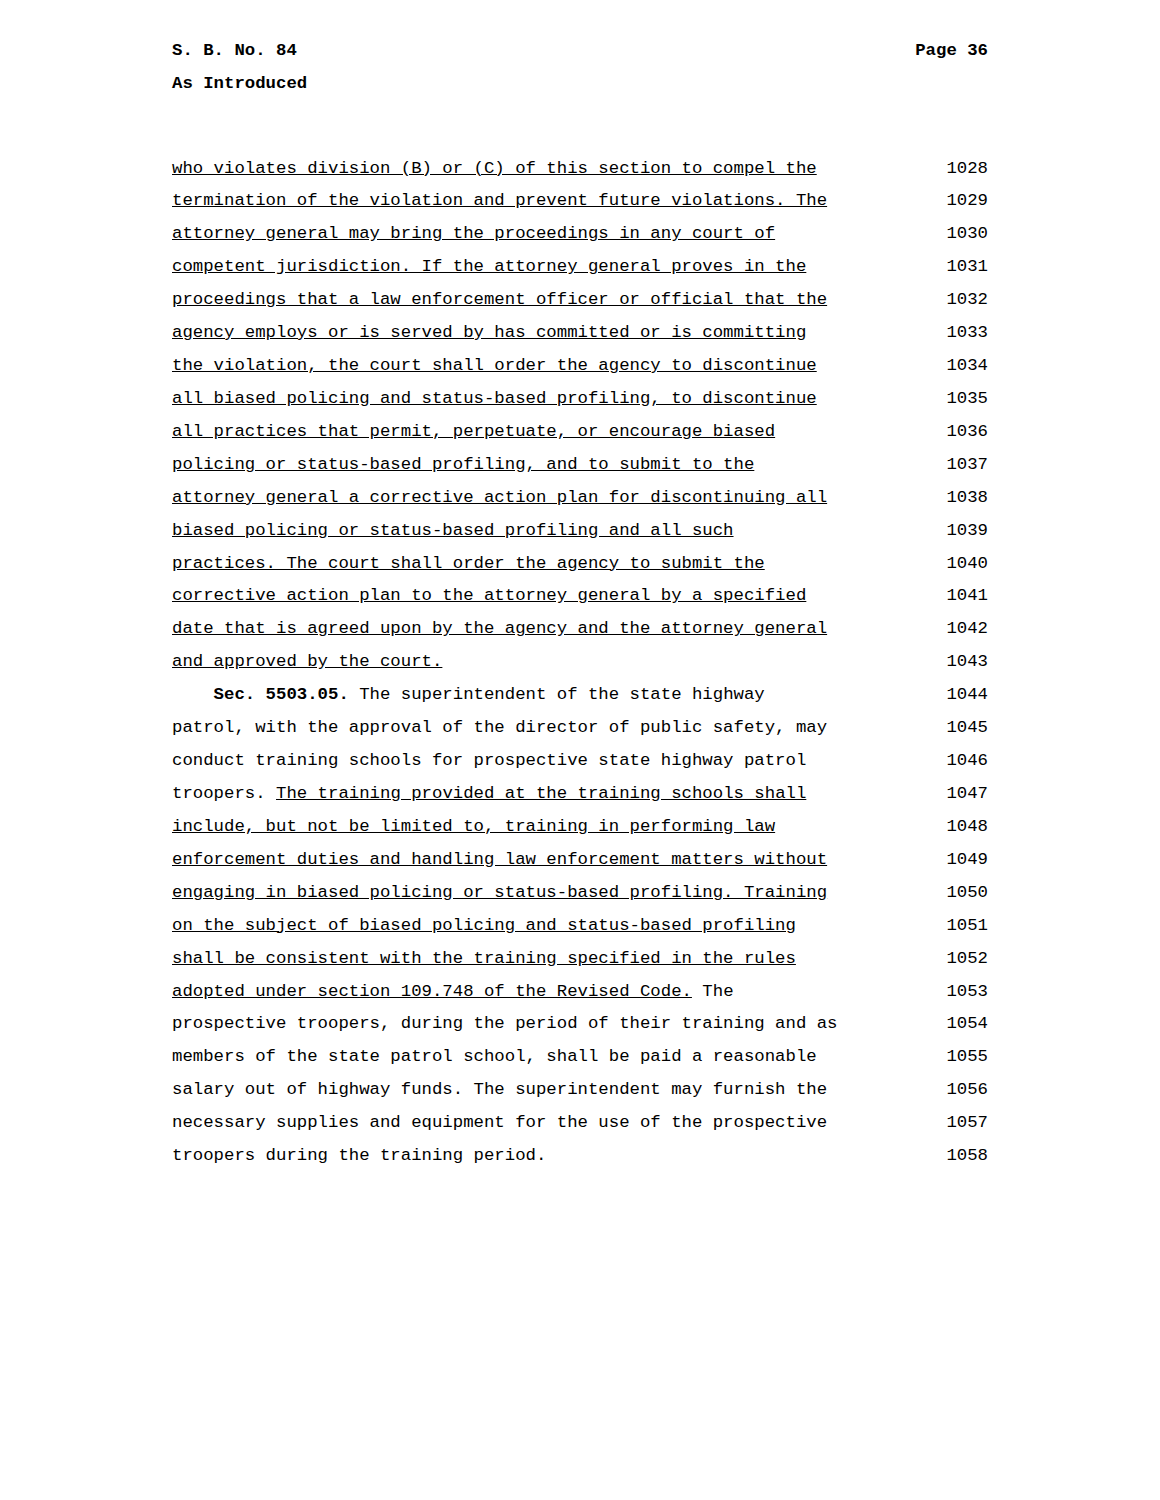S. B. No. 84 As Introduced
Page 36
who violates division (B) or (C) of this section to compel the 1028
termination of the violation and prevent future violations. The 1029
attorney general may bring the proceedings in any court of 1030
competent jurisdiction. If the attorney general proves in the 1031
proceedings that a law enforcement officer or official that the 1032
agency employs or is served by has committed or is committing 1033
the violation, the court shall order the agency to discontinue 1034
all biased policing and status-based profiling, to discontinue 1035
all practices that permit, perpetuate, or encourage biased 1036
policing or status-based profiling, and to submit to the 1037
attorney general a corrective action plan for discontinuing all 1038
biased policing or status-based profiling and all such 1039
practices. The court shall order the agency to submit the 1040
corrective action plan to the attorney general by a specified 1041
date that is agreed upon by the agency and the attorney general 1042
and approved by the court. 1043
Sec. 5503.05. The superintendent of the state highway 1044
patrol, with the approval of the director of public safety, may 1045
conduct training schools for prospective state highway patrol 1046
troopers. The training provided at the training schools shall 1047
include, but not be limited to, training in performing law 1048
enforcement duties and handling law enforcement matters without 1049
engaging in biased policing or status-based profiling. Training 1050
on the subject of biased policing and status-based profiling 1051
shall be consistent with the training specified in the rules 1052
adopted under section 109.748 of the Revised Code. The 1053
prospective troopers, during the period of their training and as 1054
members of the state patrol school, shall be paid a reasonable 1055
salary out of highway funds. The superintendent may furnish the 1056
necessary supplies and equipment for the use of the prospective 1057
troopers during the training period. 1058